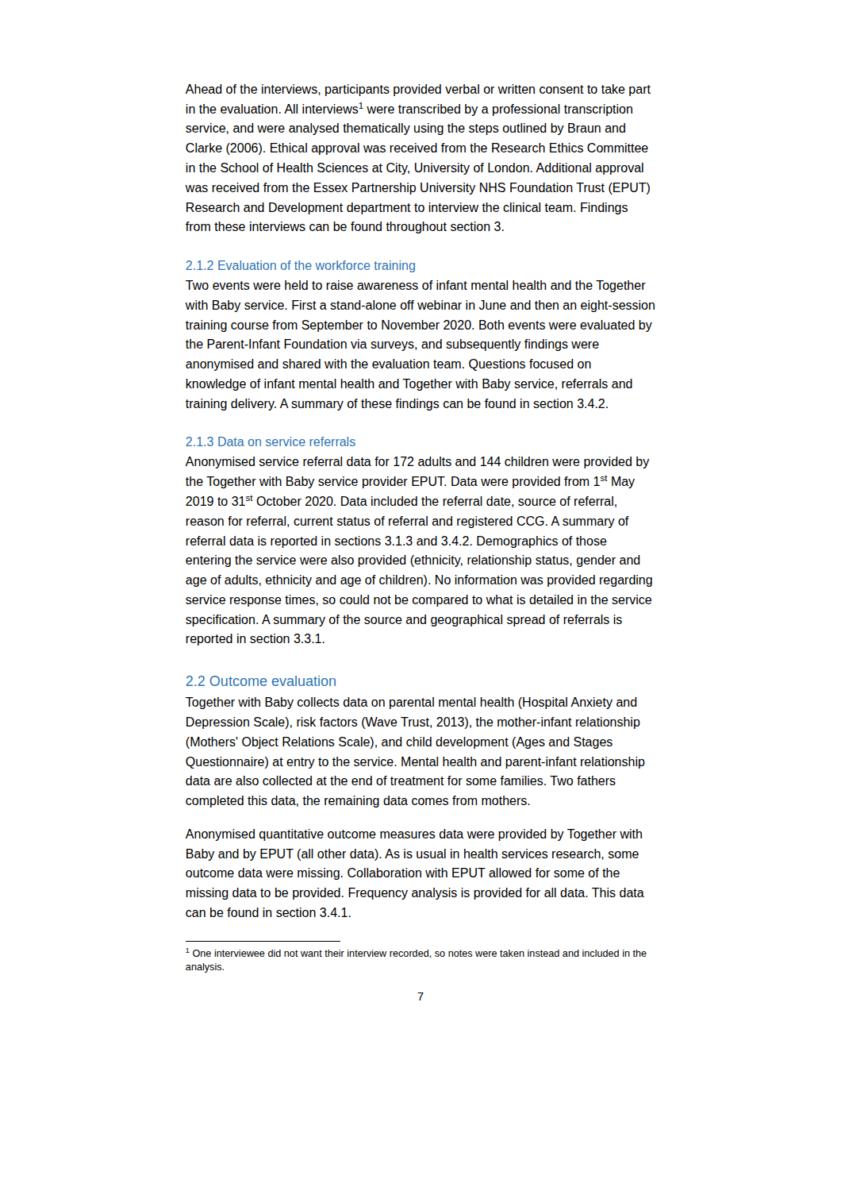Ahead of the interviews, participants provided verbal or written consent to take part in the evaluation. All interviews1 were transcribed by a professional transcription service, and were analysed thematically using the steps outlined by Braun and Clarke (2006). Ethical approval was received from the Research Ethics Committee in the School of Health Sciences at City, University of London. Additional approval was received from the Essex Partnership University NHS Foundation Trust (EPUT) Research and Development department to interview the clinical team. Findings from these interviews can be found throughout section 3.
2.1.2 Evaluation of the workforce training
Two events were held to raise awareness of infant mental health and the Together with Baby service. First a stand-alone off webinar in June and then an eight-session training course from September to November 2020. Both events were evaluated by the Parent-Infant Foundation via surveys, and subsequently findings were anonymised and shared with the evaluation team. Questions focused on knowledge of infant mental health and Together with Baby service, referrals and training delivery. A summary of these findings can be found in section 3.4.2.
2.1.3 Data on service referrals
Anonymised service referral data for 172 adults and 144 children were provided by the Together with Baby service provider EPUT. Data were provided from 1st May 2019 to 31st October 2020. Data included the referral date, source of referral, reason for referral, current status of referral and registered CCG. A summary of referral data is reported in sections 3.1.3 and 3.4.2. Demographics of those entering the service were also provided (ethnicity, relationship status, gender and age of adults, ethnicity and age of children). No information was provided regarding service response times, so could not be compared to what is detailed in the service specification. A summary of the source and geographical spread of referrals is reported in section 3.3.1.
2.2 Outcome evaluation
Together with Baby collects data on parental mental health (Hospital Anxiety and Depression Scale), risk factors (Wave Trust, 2013), the mother-infant relationship (Mothers' Object Relations Scale), and child development (Ages and Stages Questionnaire) at entry to the service. Mental health and parent-infant relationship data are also collected at the end of treatment for some families. Two fathers completed this data, the remaining data comes from mothers.
Anonymised quantitative outcome measures data were provided by Together with Baby and by EPUT (all other data). As is usual in health services research, some outcome data were missing. Collaboration with EPUT allowed for some of the missing data to be provided. Frequency analysis is provided for all data. This data can be found in section 3.4.1.
1 One interviewee did not want their interview recorded, so notes were taken instead and included in the analysis.
7